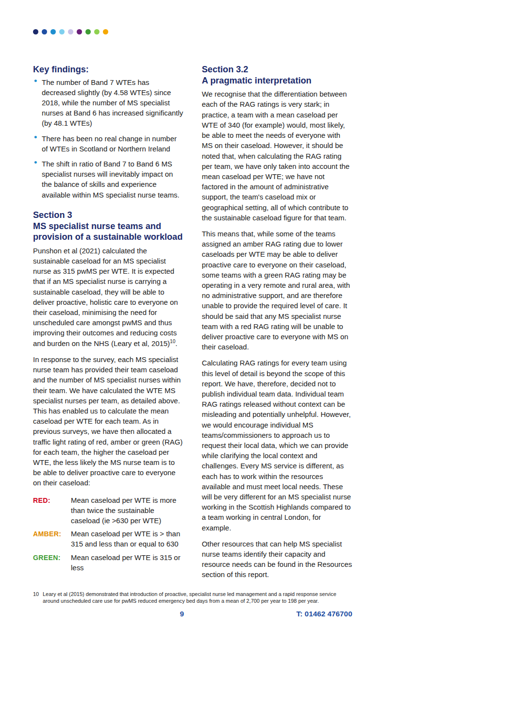Key findings:
The number of Band 7 WTEs has decreased slightly (by 4.58 WTEs) since 2018, while the number of MS specialist nurses at Band 6 has increased significantly (by 48.1 WTEs)
There has been no real change in number of WTEs in Scotland or Northern Ireland
The shift in ratio of Band 7 to Band 6 MS specialist nurses will inevitably impact on the balance of skills and experience available within MS specialist nurse teams.
Section 3
MS specialist nurse teams and provision of a sustainable workload
Punshon et al (2021) calculated the sustainable caseload for an MS specialist nurse as 315 pwMS per WTE. It is expected that if an MS specialist nurse is carrying a sustainable caseload, they will be able to deliver proactive, holistic care to everyone on their caseload, minimising the need for unscheduled care amongst pwMS and thus improving their outcomes and reducing costs and burden on the NHS (Leary et al, 2015)10.
In response to the survey, each MS specialist nurse team has provided their team caseload and the number of MS specialist nurses within their team. We have calculated the WTE MS specialist nurses per team, as detailed above. This has enabled us to calculate the mean caseload per WTE for each team. As in previous surveys, we have then allocated a traffic light rating of red, amber or green (RAG) for each team, the higher the caseload per WTE, the less likely the MS nurse team is to be able to deliver proactive care to everyone on their caseload:
RED:
Mean caseload per WTE is more than twice the sustainable caseload (ie >630 per WTE)
AMBER:
Mean caseload per WTE is > than 315 and less than or equal to 630
GREEN:
Mean caseload per WTE is 315 or less
Section 3.2
A pragmatic interpretation
We recognise that the differentiation between each of the RAG ratings is very stark; in practice, a team with a mean caseload per WTE of 340 (for example) would, most likely, be able to meet the needs of everyone with MS on their caseload. However, it should be noted that, when calculating the RAG rating per team, we have only taken into account the mean caseload per WTE; we have not factored in the amount of administrative support, the team's caseload mix or geographical setting, all of which contribute to the sustainable caseload figure for that team.
This means that, while some of the teams assigned an amber RAG rating due to lower caseloads per WTE may be able to deliver proactive care to everyone on their caseload, some teams with a green RAG rating may be operating in a very remote and rural area, with no administrative support, and are therefore unable to provide the required level of care. It should be said that any MS specialist nurse team with a red RAG rating will be unable to deliver proactive care to everyone with MS on their caseload.
Calculating RAG ratings for every team using this level of detail is beyond the scope of this report. We have, therefore, decided not to publish individual team data. Individual team RAG ratings released without context can be misleading and potentially unhelpful. However, we would encourage individual MS teams/commissioners to approach us to request their local data, which we can provide while clarifying the local context and challenges. Every MS service is different, as each has to work within the resources available and must meet local needs. These will be very different for an MS specialist nurse working in the Scottish Highlands compared to a team working in central London, for example.
Other resources that can help MS specialist nurse teams identify their capacity and resource needs can be found in the Resources section of this report.
10
Leary et al (2015) demonstrated that introduction of proactive, specialist nurse led management and a rapid response service around unscheduled care use for pwMS reduced emergency bed days from a mean of 2,700 per year to 198 per year.
9
T: 01462 476700